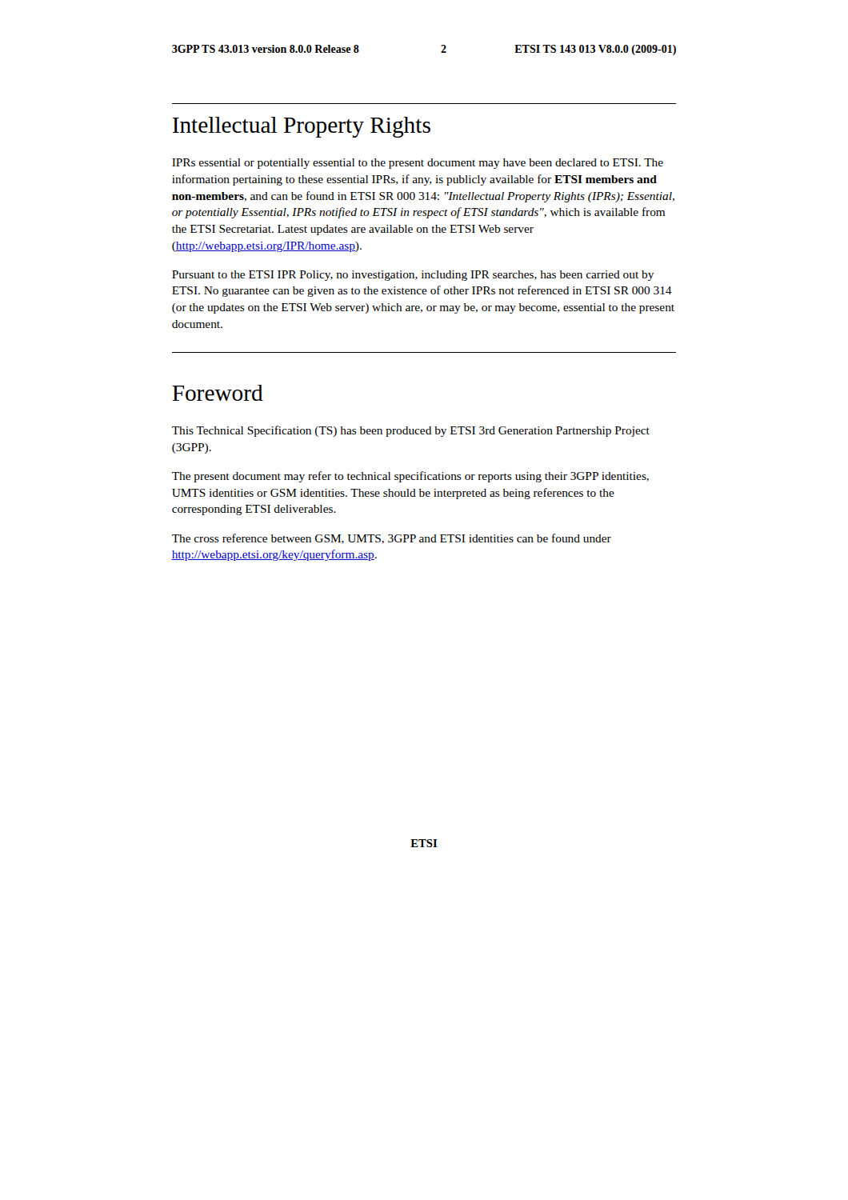3GPP TS 43.013 version 8.0.0 Release 8
2
ETSI TS 143 013 V8.0.0 (2009-01)
Intellectual Property Rights
IPRs essential or potentially essential to the present document may have been declared to ETSI. The information pertaining to these essential IPRs, if any, is publicly available for ETSI members and non-members, and can be found in ETSI SR 000 314: "Intellectual Property Rights (IPRs); Essential, or potentially Essential, IPRs notified to ETSI in respect of ETSI standards", which is available from the ETSI Secretariat. Latest updates are available on the ETSI Web server (http://webapp.etsi.org/IPR/home.asp).
Pursuant to the ETSI IPR Policy, no investigation, including IPR searches, has been carried out by ETSI. No guarantee can be given as to the existence of other IPRs not referenced in ETSI SR 000 314 (or the updates on the ETSI Web server) which are, or may be, or may become, essential to the present document.
Foreword
This Technical Specification (TS) has been produced by ETSI 3rd Generation Partnership Project (3GPP).
The present document may refer to technical specifications or reports using their 3GPP identities, UMTS identities or GSM identities. These should be interpreted as being references to the corresponding ETSI deliverables.
The cross reference between GSM, UMTS, 3GPP and ETSI identities can be found under http://webapp.etsi.org/key/queryform.asp.
ETSI